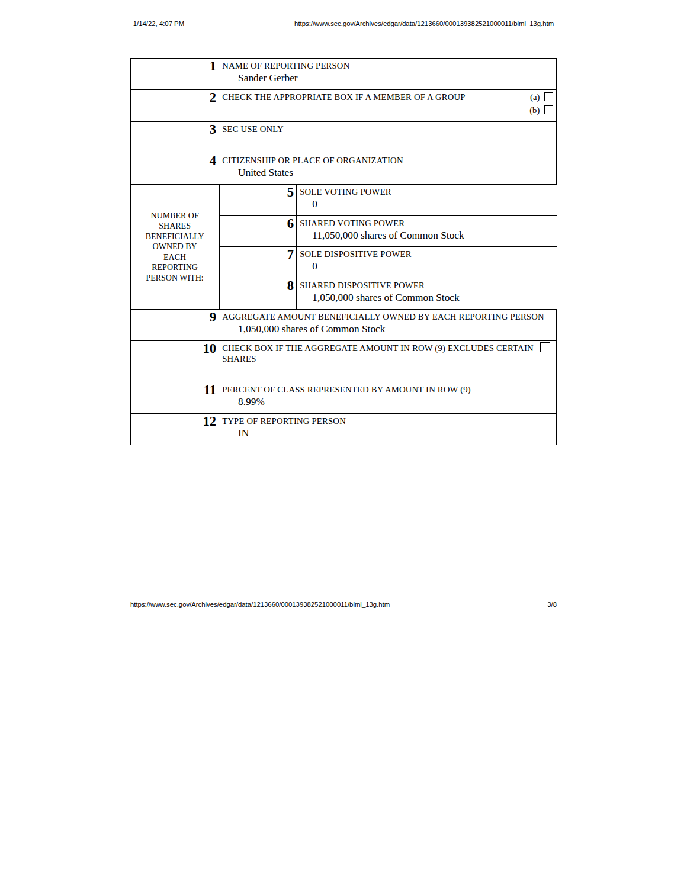1/14/22, 4:07 PM https://www.sec.gov/Archives/edgar/data/1213660/000139382521000011/bimi_13g.htm
| 1 | Name of Reporting Person Sander Gerber |
| 2 | (a) (b) Check the Appropriate Box if a Member of a Group |
| 3 | SEC Use Only |
| 4 | Citizenship or Place of Organization United States |
| Number of Shares Beneficially Owned by Each Reporting Person With: | / 5 / Sole Voting Power 0 / / 6 / Shared Voting Power 11,050,000 shares of Common Stock / / 7 / Sole Dispositive Power 0 / / 8 / Shared Dispositive Power 1,050,000 shares of Common Stock / |
| 9 | Aggregate Amount Beneficially Owned by Each Reporting Person 1,050,000 shares of Common Stock |
| 10 | Check Box if the Aggregate Amount in Row (9) Excludes Certain Shares |
| 11 | Percent of Class Represented by Amount in Row (9) 8.99% |
| 12 | Type of Reporting Person IN |
https://www.sec.gov/Archives/edgar/data/1213660/000139382521000011/bimi_13g.htm 3/8